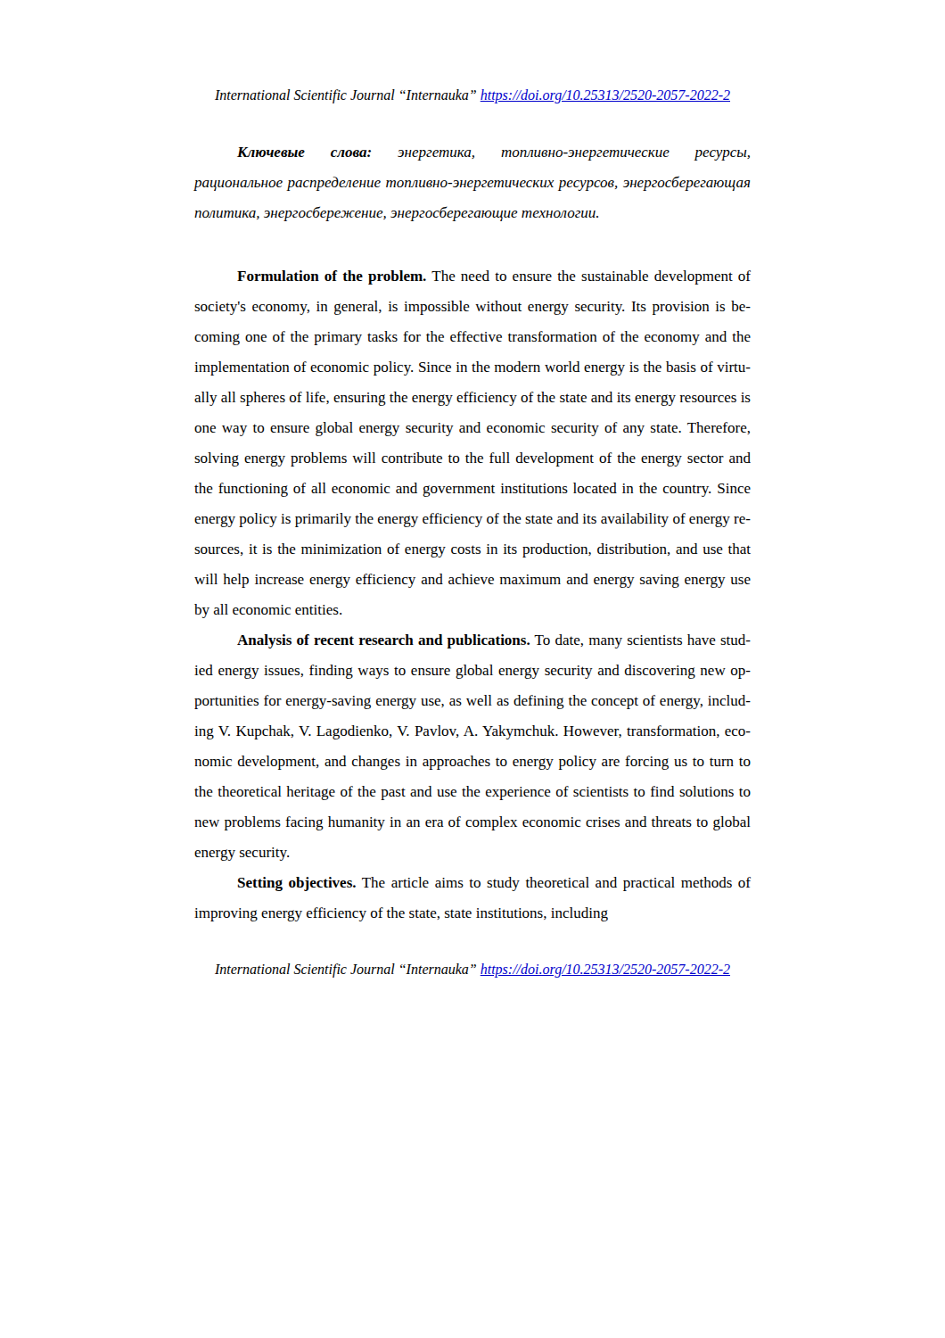International Scientific Journal “Internauka” https://doi.org/10.25313/2520-2057-2022-2
Ключевые слова: энергетика, топливно-энергетические ресурсы, рациональное распределение топливно-энергетических ресурсов, энергосберегающая политика, энергосбережение, энергосберегающие технологии.
Formulation of the problem. The need to ensure the sustainable development of society's economy, in general, is impossible without energy security. Its provision is becoming one of the primary tasks for the effective transformation of the economy and the implementation of economic policy. Since in the modern world energy is the basis of virtually all spheres of life, ensuring the energy efficiency of the state and its energy resources is one way to ensure global energy security and economic security of any state. Therefore, solving energy problems will contribute to the full development of the energy sector and the functioning of all economic and government institutions located in the country. Since energy policy is primarily the energy efficiency of the state and its availability of energy resources, it is the minimization of energy costs in its production, distribution, and use that will help increase energy efficiency and achieve maximum and energy saving energy use by all economic entities.
Analysis of recent research and publications. To date, many scientists have studied energy issues, finding ways to ensure global energy security and discovering new opportunities for energy-saving energy use, as well as defining the concept of energy, including V. Kupchak, V. Lagodienko, V. Pavlov, A. Yakymchuk. However, transformation, economic development, and changes in approaches to energy policy are forcing us to turn to the theoretical heritage of the past and use the experience of scientists to find solutions to new problems facing humanity in an era of complex economic crises and threats to global energy security.
Setting objectives. The article aims to study theoretical and practical methods of improving energy efficiency of the state, state institutions, including
International Scientific Journal “Internauka” https://doi.org/10.25313/2520-2057-2022-2